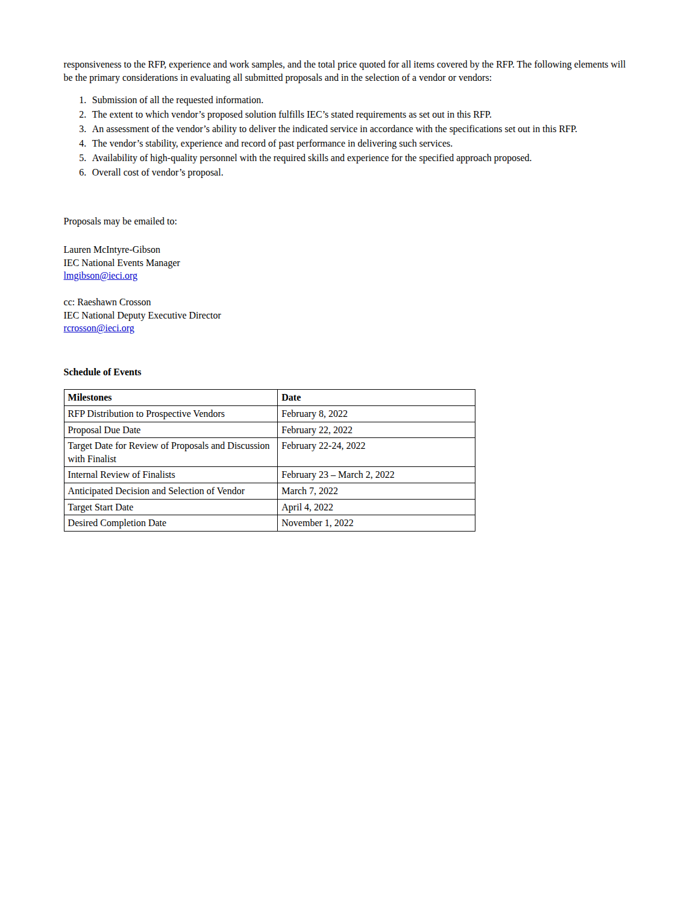responsiveness to the RFP, experience and work samples, and the total price quoted for all items covered by the RFP. The following elements will be the primary considerations in evaluating all submitted proposals and in the selection of a vendor or vendors:
Submission of all the requested information.
The extent to which vendor’s proposed solution fulfills IEC’s stated requirements as set out in this RFP.
An assessment of the vendor’s ability to deliver the indicated service in accordance with the specifications set out in this RFP.
The vendor’s stability, experience and record of past performance in delivering such services.
Availability of high-quality personnel with the required skills and experience for the specified approach proposed.
Overall cost of vendor’s proposal.
Proposals may be emailed to:
Lauren McIntyre-Gibson
IEC National Events Manager
lmgibson@ieci.org
cc: Raeshawn Crosson
IEC National Deputy Executive Director
rcrosson@ieci.org
Schedule of Events
| Milestones | Date |
| --- | --- |
| RFP Distribution to Prospective Vendors | February 8, 2022 |
| Proposal Due Date | February 22, 2022 |
| Target Date for Review of Proposals and Discussion with Finalist | February 22-24, 2022 |
| Internal Review of Finalists | February 23 – March 2, 2022 |
| Anticipated Decision and Selection of Vendor | March 7, 2022 |
| Target Start Date | April 4, 2022 |
| Desired Completion Date | November 1, 2022 |